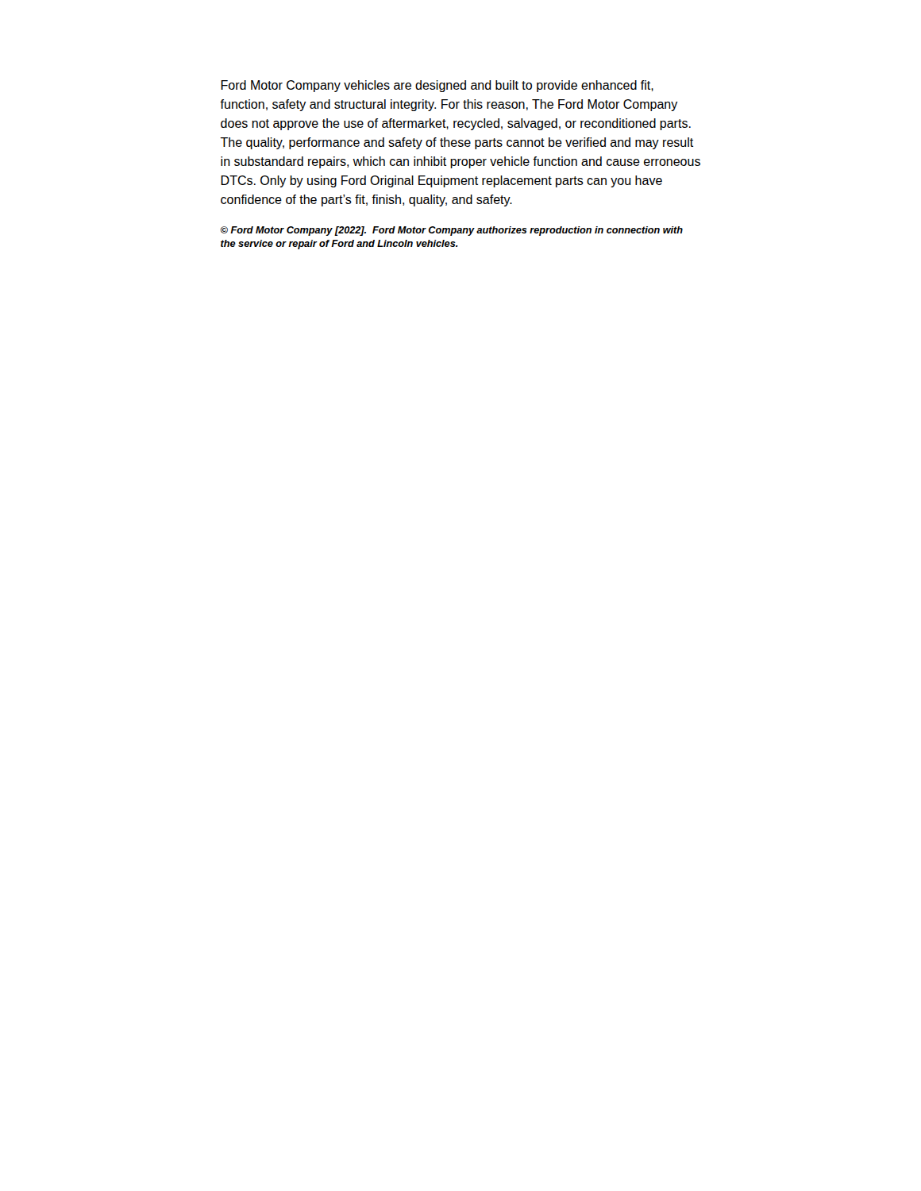Ford Motor Company vehicles are designed and built to provide enhanced fit, function, safety and structural integrity. For this reason, The Ford Motor Company does not approve the use of aftermarket, recycled, salvaged, or reconditioned parts. The quality, performance and safety of these parts cannot be verified and may result in substandard repairs, which can inhibit proper vehicle function and cause erroneous DTCs. Only by using Ford Original Equipment replacement parts can you have confidence of the part’s fit, finish, quality, and safety.
© Ford Motor Company [2022]. Ford Motor Company authorizes reproduction in connection with the service or repair of Ford and Lincoln vehicles.